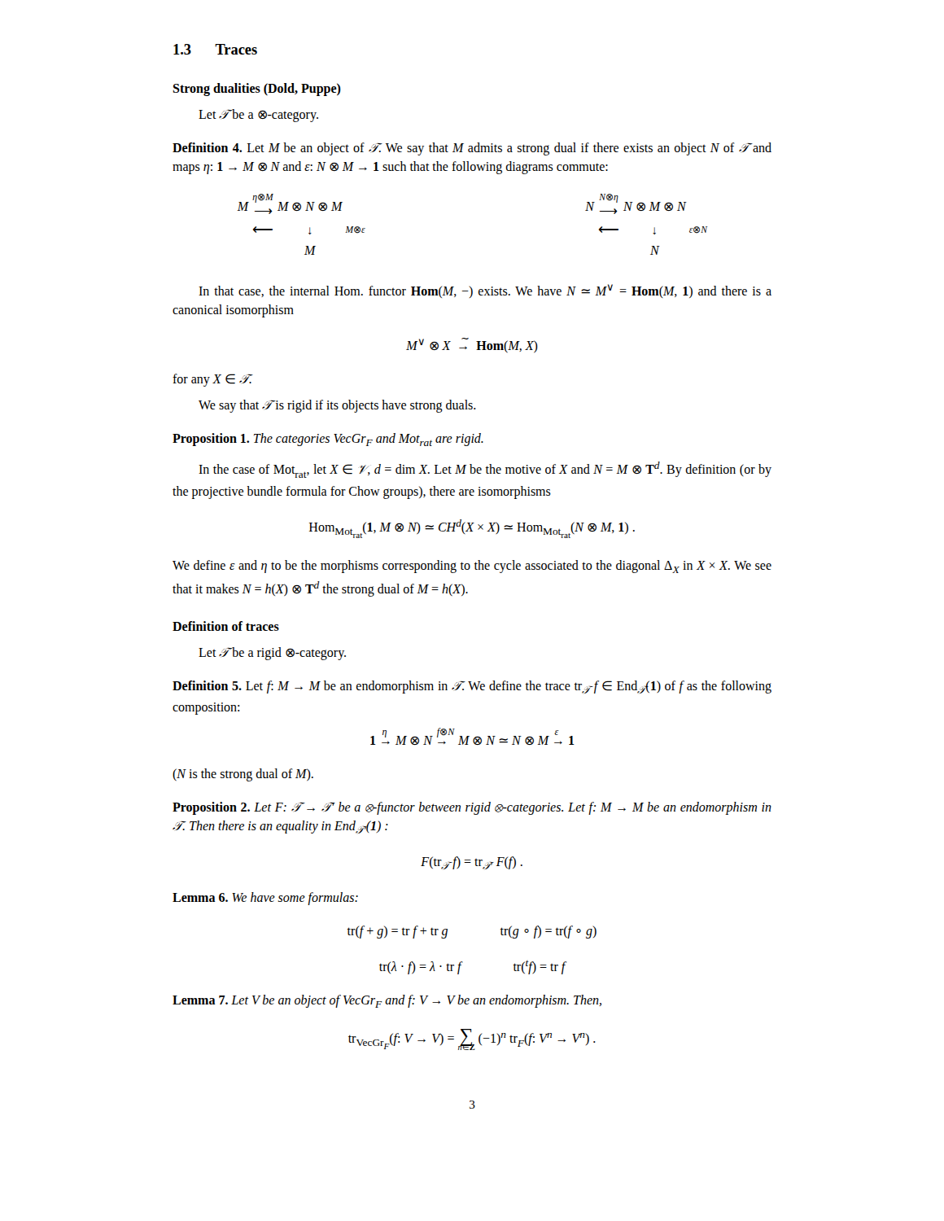1.3 Traces
Strong dualities (Dold, Puppe)
Let 𝒯 be a ⊗-category.
Definition 4. Let M be an object of 𝒯. We say that M admits a strong dual if there exists an object N of 𝒯 and maps η: 1 → M ⊗ N and ε: N ⊗ M → 1 such that the following diagrams commute:
| M | η ⊗ M ⟶ | M ⊗ N ⊗ M | |
| | ⟵​ | ↓ | M ⊗ ε |
| | | M | |
| N | N ⊗ η ⟶ | N ⊗ M ⊗ N | |
| | ⟵​ | ↓ | ε ⊗ N |
| | | N | |
In that case, the internal Hom. functor Hom(M, −) exists. We have N ≃ M∨ = Hom(M, 1) and there is a canonical isomorphism
M∨ ⊗ X ∼→ Hom(M, X)
for any X ∈ 𝒯.
We say that 𝒯 is rigid if its objects have strong duals.
Proposition 1. The categories VecGrF and Motrat are rigid.
In the case of Motrat, let X ∈ 𝒱, d = dim X. Let M be the motive of X and N = M ⊗ Td. By definition (or by the projective bundle formula for Chow groups), there are isomorphisms
HomMotrat(1, M ⊗ N) ≃ CHd(X × X) ≃ HomMotrat(N ⊗ M, 1) .
We define ε and η to be the morphisms corresponding to the cycle associated to the diagonal ΔX in X × X. We see that it makes N = h(X) ⊗ Td the strong dual of M = h(X).
Definition of traces
Let 𝒯 be a rigid ⊗-category.
Definition 5. Let f: M → M be an endomorphism in 𝒯. We define the trace tr𝒯 f ∈ End𝒯(1) of f as the following composition:
1 η→ M ⊗ N f⊗N→ M ⊗ N ≃ N ⊗ M ε→ 1
(N is the strong dual of M).
Proposition 2. Let F: 𝒯 → 𝒯′ be a ⊗-functor between rigid ⊗-categories. Let f: M → M be an endomorphism in 𝒯. Then there is an equality in End𝒯′(1) :
F(tr𝒯 f) = tr𝒯′ F(f) .
Lemma 6. We have some formulas:
tr(f + g) = tr f + tr g tr(g ∘ f) = tr(f ∘ g)
tr(λ · f) = λ · tr f tr(tf) = tr f
Lemma 7. Let V be an object of VecGrF and f: V → V be an endomorphism. Then,
trVecGrF(f: V → V) = ∑n∈Z (−1)n trF(f: Vn → Vn) .
3